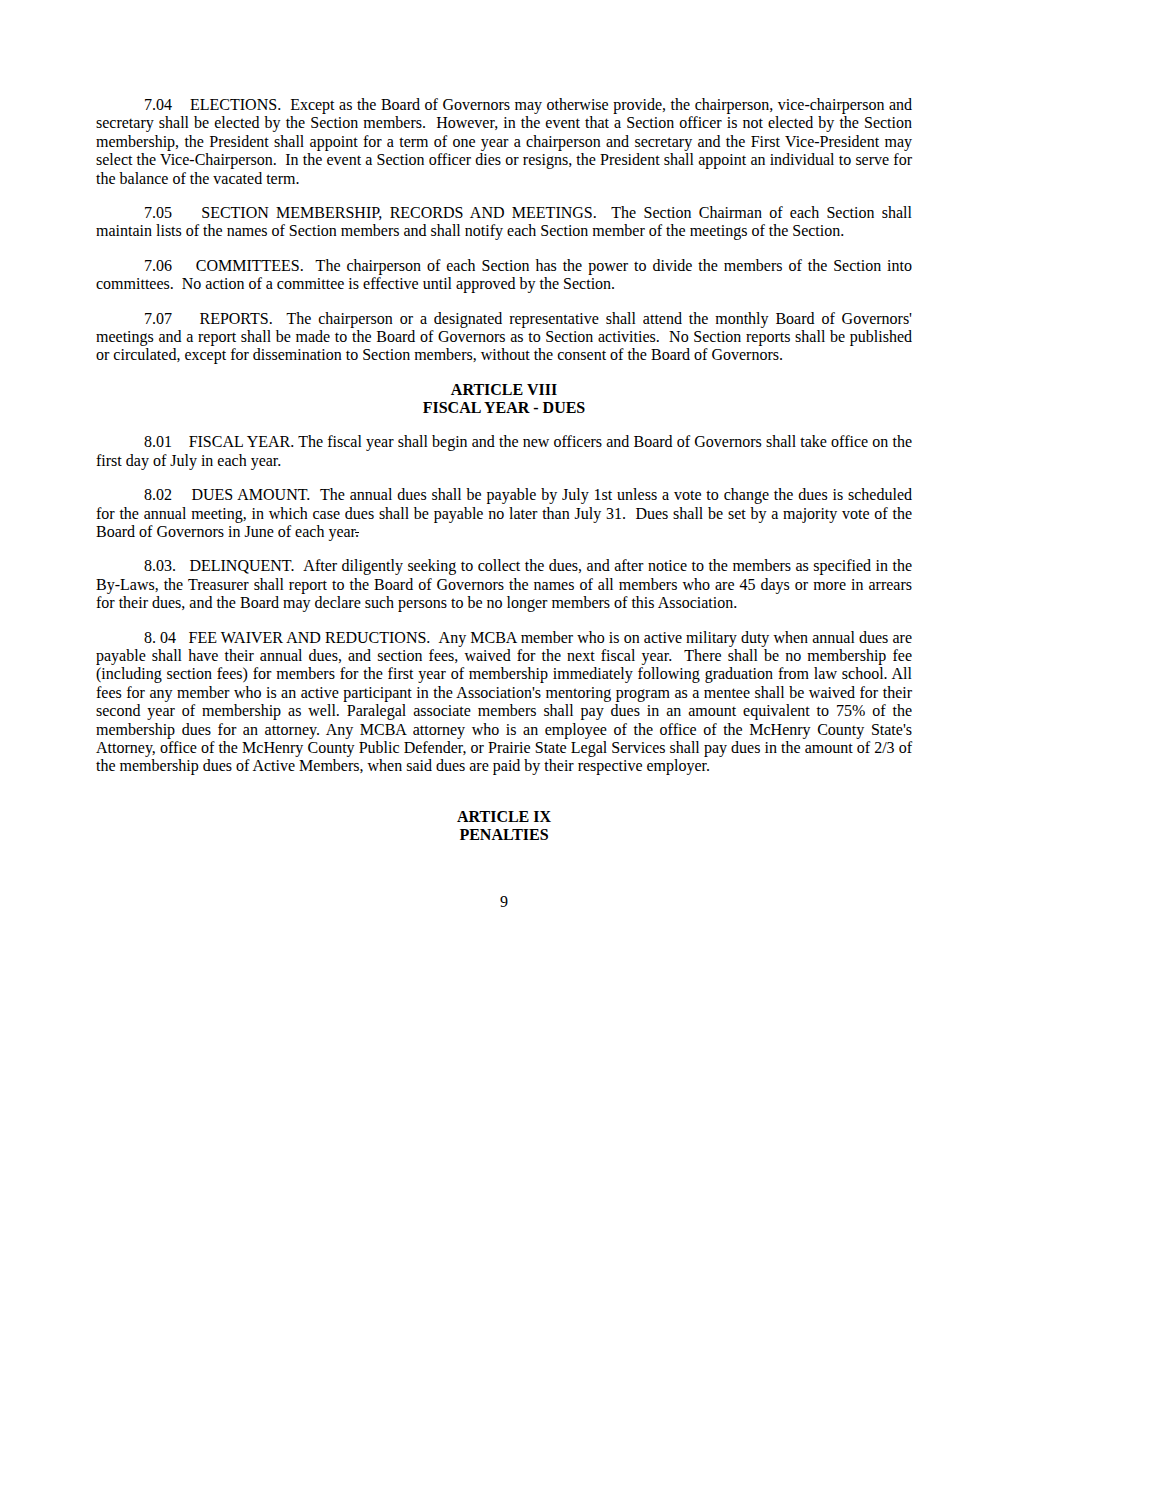7.04 ELECTIONS. Except as the Board of Governors may otherwise provide, the chairperson, vice-chairperson and secretary shall be elected by the Section members. However, in the event that a Section officer is not elected by the Section membership, the President shall appoint for a term of one year a chairperson and secretary and the First Vice-President may select the Vice-Chairperson. In the event a Section officer dies or resigns, the President shall appoint an individual to serve for the balance of the vacated term.
7.05 SECTION MEMBERSHIP, RECORDS AND MEETINGS. The Section Chairman of each Section shall maintain lists of the names of Section members and shall notify each Section member of the meetings of the Section.
7.06 COMMITTEES. The chairperson of each Section has the power to divide the members of the Section into committees. No action of a committee is effective until approved by the Section.
7.07 REPORTS. The chairperson or a designated representative shall attend the monthly Board of Governors' meetings and a report shall be made to the Board of Governors as to Section activities. No Section reports shall be published or circulated, except for dissemination to Section members, without the consent of the Board of Governors.
ARTICLE VIII
FISCAL YEAR - DUES
8.01 FISCAL YEAR. The fiscal year shall begin and the new officers and Board of Governors shall take office on the first day of July in each year.
8.02 DUES AMOUNT. The annual dues shall be payable by July 1st unless a vote to change the dues is scheduled for the annual meeting, in which case dues shall be payable no later than July 31. Dues shall be set by a majority vote of the Board of Governors in June of each year.
8.03. DELINQUENT. After diligently seeking to collect the dues, and after notice to the members as specified in the By-Laws, the Treasurer shall report to the Board of Governors the names of all members who are 45 days or more in arrears for their dues, and the Board may declare such persons to be no longer members of this Association.
8. 04 FEE WAIVER AND REDUCTIONS. Any MCBA member who is on active military duty when annual dues are payable shall have their annual dues, and section fees, waived for the next fiscal year. There shall be no membership fee (including section fees) for members for the first year of membership immediately following graduation from law school. All fees for any member who is an active participant in the Association's mentoring program as a mentee shall be waived for their second year of membership as well. Paralegal associate members shall pay dues in an amount equivalent to 75% of the membership dues for an attorney. Any MCBA attorney who is an employee of the office of the McHenry County State's Attorney, office of the McHenry County Public Defender, or Prairie State Legal Services shall pay dues in the amount of 2/3 of the membership dues of Active Members, when said dues are paid by their respective employer.
ARTICLE IX
PENALTIES
9